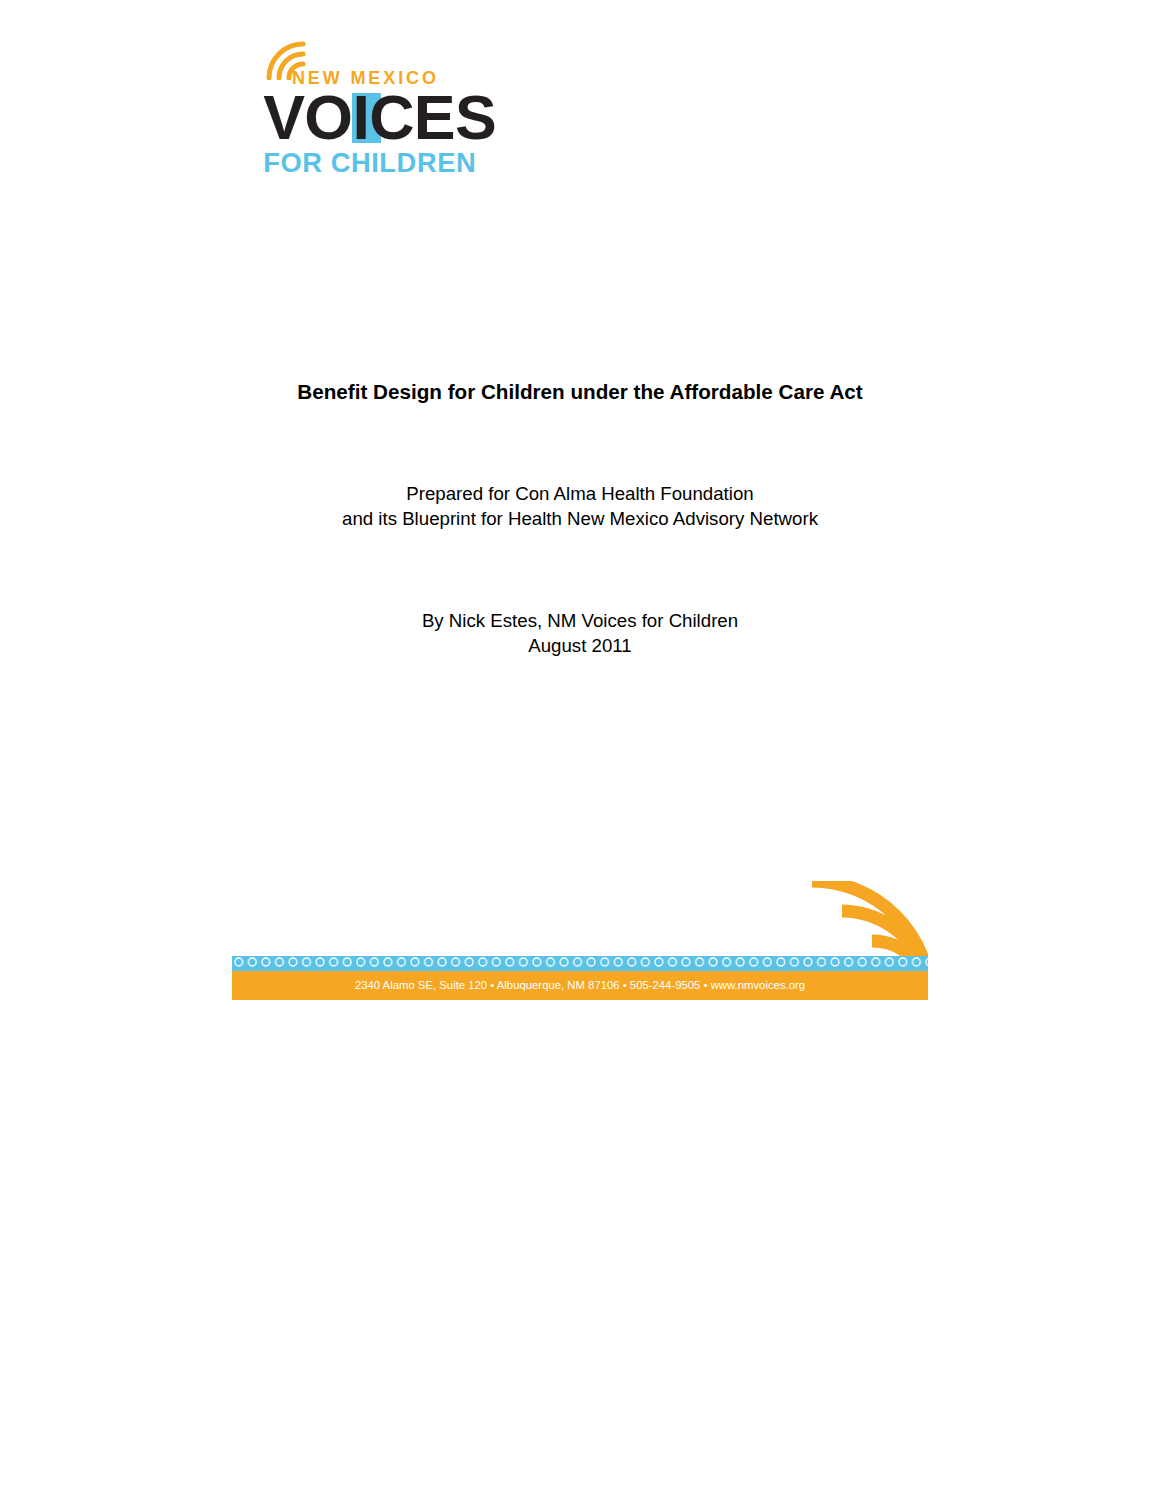NEW MEXICO
VOICES
FOR CHILDREN
Benefit Design for Children under the Affordable Care Act
Prepared for Con Alma Health Foundation
and its Blueprint for Health New Mexico Advisory Network
By Nick Estes, NM Voices for Children
August 2011
2340 Alamo SE, Suite 120 • Albuquerque, NM 87106 • 505-244-9505 • www.nmvoices.org